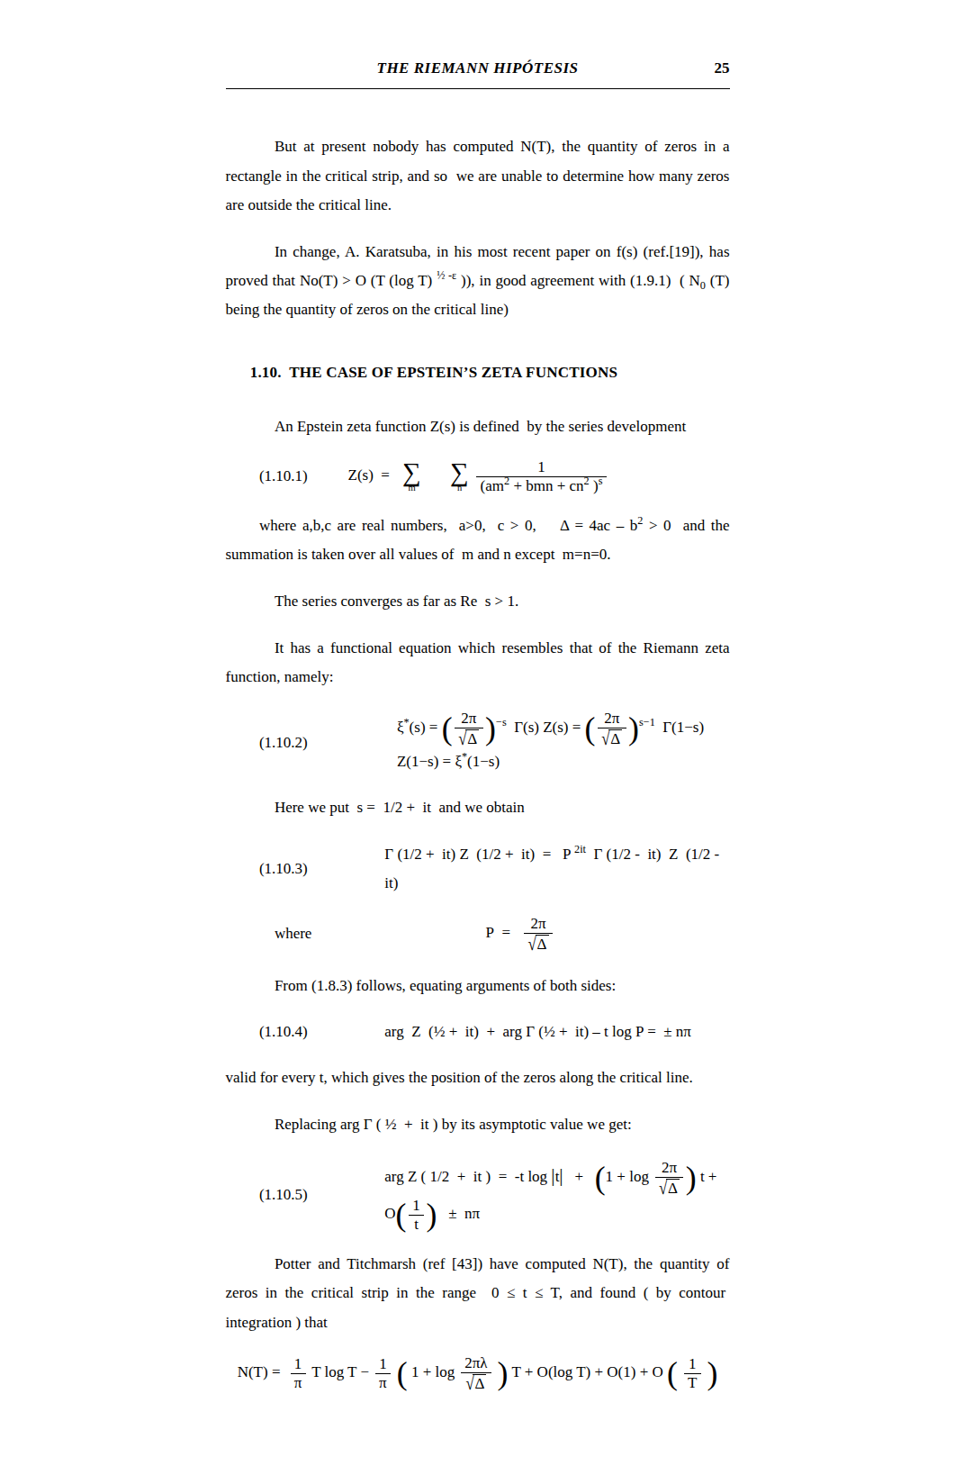THE RIEMANN HIPÓTESIS 25
But at present nobody has computed N(T), the quantity of zeros in a rectangle in the critical strip, and so we are unable to determine how many zeros are outside the critical line.
In change, A. Karatsuba, in his most recent paper on f(s) (ref.[19]), has proved that No(T) > O (T (log T) ½ -ε )), in good agreement with (1.9.1) ( N0 (T) being the quantity of zeros on the critical line)
1.10. THE CASE OF EPSTEIN’S ZETA FUNCTIONS
An Epstein zeta function Z(s) is defined by the series development
(1.10.1)
Z(s) = ∑m ∑n 1 (am2 + bmn + cn2 )s
where a,b,c are real numbers, a>0, c > 0, Δ = 4ac – b2 > 0 and the summation is taken over all values of m and n except m=n=0.
The series converges as far as Re s > 1.
It has a functional equation which resembles that of the Riemann zeta function, namely:
(1.10.2)
ξ*(s) = (2π√Δ) −s Γ(s) Z(s) = (2π√Δ) s−1 Γ(1−s) Z(1−s) = ξ*(1−s)
Here we put s = 1/2 + it and we obtain
(1.10.3)
Γ (1/2 + it) Z (1/2 + it) = P 2it Γ (1/2 - it) Z (1/2 - it)
where
P = 2π √Δ
From (1.8.3) follows, equating arguments of both sides:
(1.10.4)
arg Z (½ + it) + arg Γ (½ + it) – t log P = ± nπ
valid for every t, which gives the position of the zeros along the critical line.
Replacing arg Γ ( ½ + it ) by its asymptotic value we get:
(1.10.5)
arg Z ( 1/2 + it ) = -t log |t| + (1 + log 2π√Δ) t + O(1 t) ± nπ
Potter and Titchmarsh (ref [43]) have computed N(T), the quantity of zeros in the critical strip in the range 0 ≤ t ≤ T, and found ( by contour integration ) that
N(T) = 1 π T log T − 1 π ( 1 + log 2πλ√Δ ) T + O(log T) + O(1) + O ( 1 T )